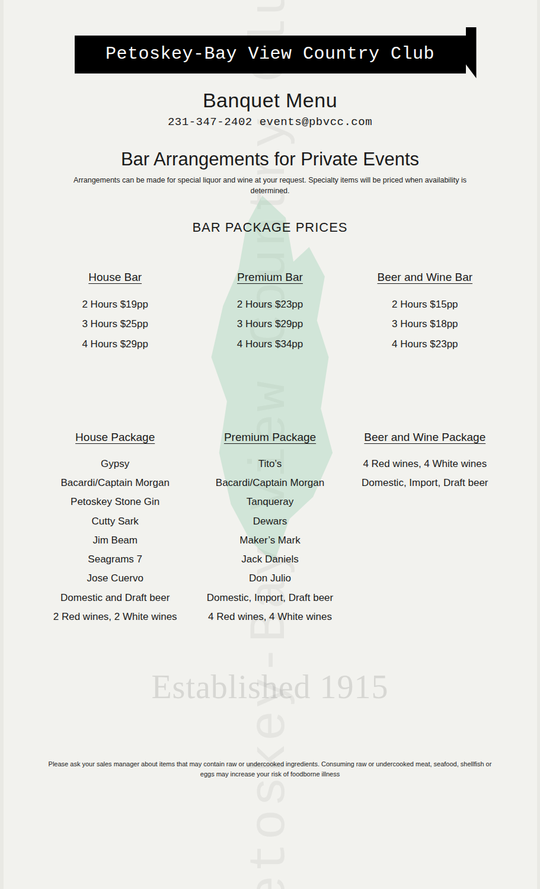Petoskey-Bay View Country Club
Petoskey-Bay View Country Club
Banquet Menu
231-347-2402 events@pbvcc.com
Bar Arrangements for Private Events
Arrangements can be made for special liquor and wine at your request. Specialty items will be priced when availability is determined.
BAR PACKAGE PRICES
House Bar
2 Hours $19pp
3 Hours $25pp
4 Hours $29pp
Premium Bar
2 Hours $23pp
3 Hours $29pp
4 Hours $34pp
Beer and Wine Bar
2 Hours $15pp
3 Hours $18pp
4 Hours $23pp
House Package
Gypsy
Bacardi/Captain Morgan
Petoskey Stone Gin
Cutty Sark
Jim Beam
Seagrams 7
Jose Cuervo
Domestic and Draft beer
2 Red wines, 2 White wines
Premium Package
Tito’s
Bacardi/Captain Morgan
Tanqueray
Dewars
Maker’s Mark
Jack Daniels
Don Julio
Domestic, Import, Draft beer
4 Red wines, 4 White wines
Beer and Wine Package
4 Red wines, 4 White wines
Domestic, Import, Draft beer
Established 1915
Please ask your sales manager about items that may contain raw or undercooked ingredients. Consuming raw or undercooked meat, seafood, shellfish or eggs may increase your risk of foodborne illness